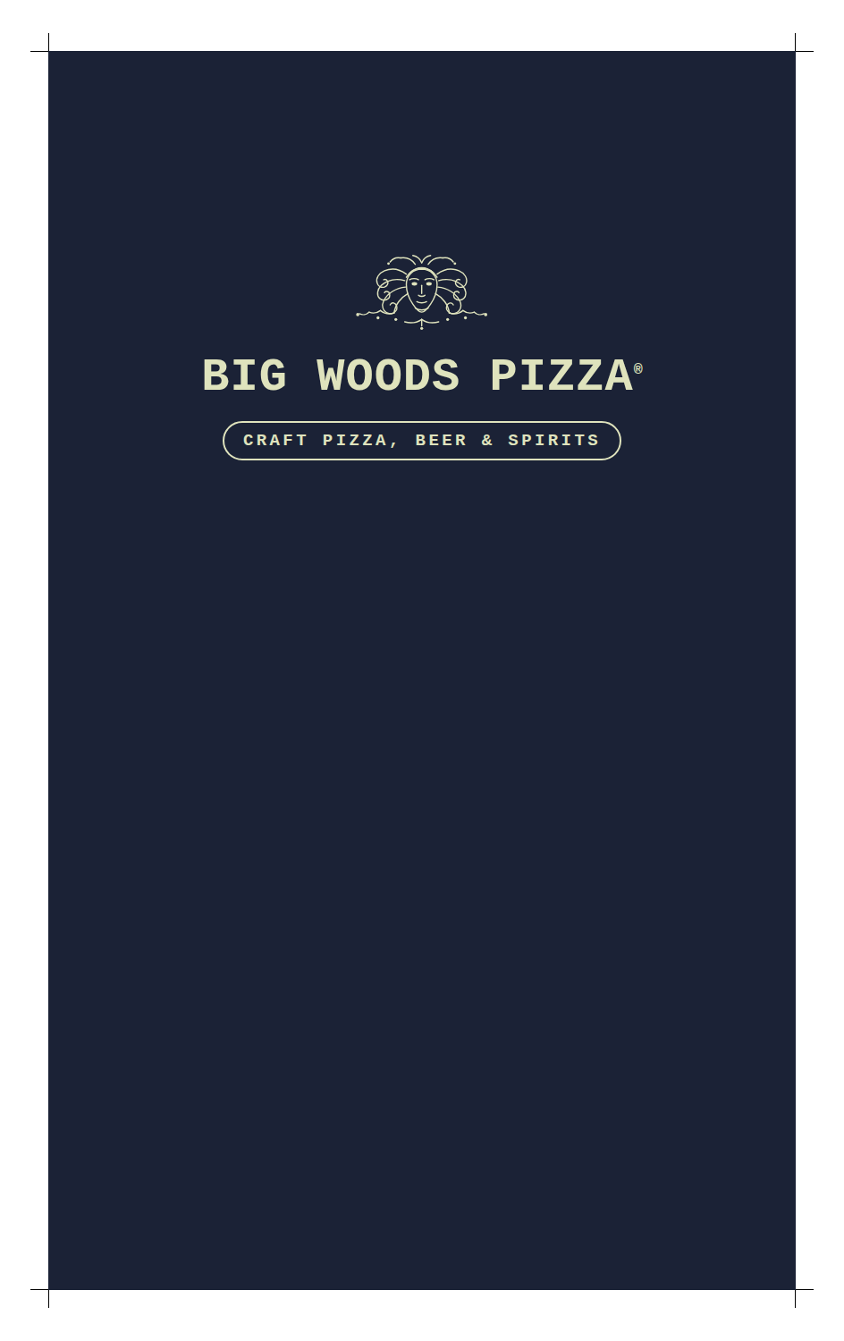BIG WOODS PIZZA®
Craft Pizza, Beer & Spirits